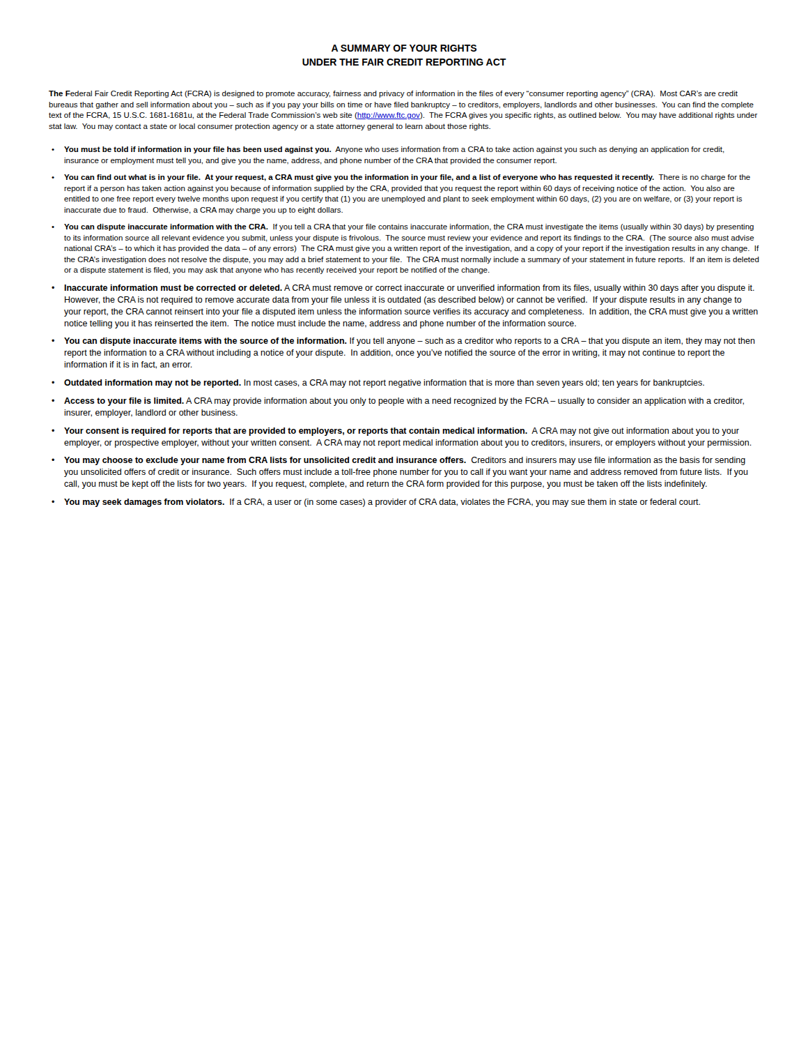A SUMMARY OF YOUR RIGHTS
UNDER THE FAIR CREDIT REPORTING ACT
The Federal Fair Credit Reporting Act (FCRA) is designed to promote accuracy, fairness and privacy of information in the files of every “consumer reporting agency” (CRA). Most CAR’s are credit bureaus that gather and sell information about you – such as if you pay your bills on time or have filed bankruptcy – to creditors, employers, landlords and other businesses. You can find the complete text of the FCRA, 15 U.S.C. 1681-1681u, at the Federal Trade Commission’s web site (http://www.ftc.gov). The FCRA gives you specific rights, as outlined below. You may have additional rights under stat law. You may contact a state or local consumer protection agency or a state attorney general to learn about those rights.
You must be told if information in your file has been used against you. Anyone who uses information from a CRA to take action against you such as denying an application for credit, insurance or employment must tell you, and give you the name, address, and phone number of the CRA that provided the consumer report.
You can find out what is in your file. At your request, a CRA must give you the information in your file, and a list of everyone who has requested it recently. There is no charge for the report if a person has taken action against you because of information supplied by the CRA, provided that you request the report within 60 days of receiving notice of the action. You also are entitled to one free report every twelve months upon request if you certify that (1) you are unemployed and plant to seek employment within 60 days, (2) you are on welfare, or (3) your report is inaccurate due to fraud. Otherwise, a CRA may charge you up to eight dollars.
You can dispute inaccurate information with the CRA. If you tell a CRA that your file contains inaccurate information, the CRA must investigate the items (usually within 30 days) by presenting to its information source all relevant evidence you submit, unless your dispute is frivolous. The source must review your evidence and report its findings to the CRA. (The source also must advise national CRA’s – to which it has provided the data – of any errors) The CRA must give you a written report of the investigation, and a copy of your report if the investigation results in any change. If the CRA’s investigation does not resolve the dispute, you may add a brief statement to your file. The CRA must normally include a summary of your statement in future reports. If an item is deleted or a dispute statement is filed, you may ask that anyone who has recently received your report be notified of the change.
Inaccurate information must be corrected or deleted. A CRA must remove or correct inaccurate or unverified information from its files, usually within 30 days after you dispute it. However, the CRA is not required to remove accurate data from your file unless it is outdated (as described below) or cannot be verified. If your dispute results in any change to your report, the CRA cannot reinsert into your file a disputed item unless the information source verifies its accuracy and completeness. In addition, the CRA must give you a written notice telling you it has reinserted the item. The notice must include the name, address and phone number of the information source.
You can dispute inaccurate items with the source of the information. If you tell anyone – such as a creditor who reports to a CRA – that you dispute an item, they may not then report the information to a CRA without including a notice of your dispute. In addition, once you’ve notified the source of the error in writing, it may not continue to report the information if it is in fact, an error.
Outdated information may not be reported. In most cases, a CRA may not report negative information that is more than seven years old; ten years for bankruptcies.
Access to your file is limited. A CRA may provide information about you only to people with a need recognized by the FCRA – usually to consider an application with a creditor, insurer, employer, landlord or other business.
Your consent is required for reports that are provided to employers, or reports that contain medical information. A CRA may not give out information about you to your employer, or prospective employer, without your written consent. A CRA may not report medical information about you to creditors, insurers, or employers without your permission.
You may choose to exclude your name from CRA lists for unsolicited credit and insurance offers. Creditors and insurers may use file information as the basis for sending you unsolicited offers of credit or insurance. Such offers must include a toll-free phone number for you to call if you want your name and address removed from future lists. If you call, you must be kept off the lists for two years. If you request, complete, and return the CRA form provided for this purpose, you must be taken off the lists indefinitely.
You may seek damages from violators. If a CRA, a user or (in some cases) a provider of CRA data, violates the FCRA, you may sue them in state or federal court.